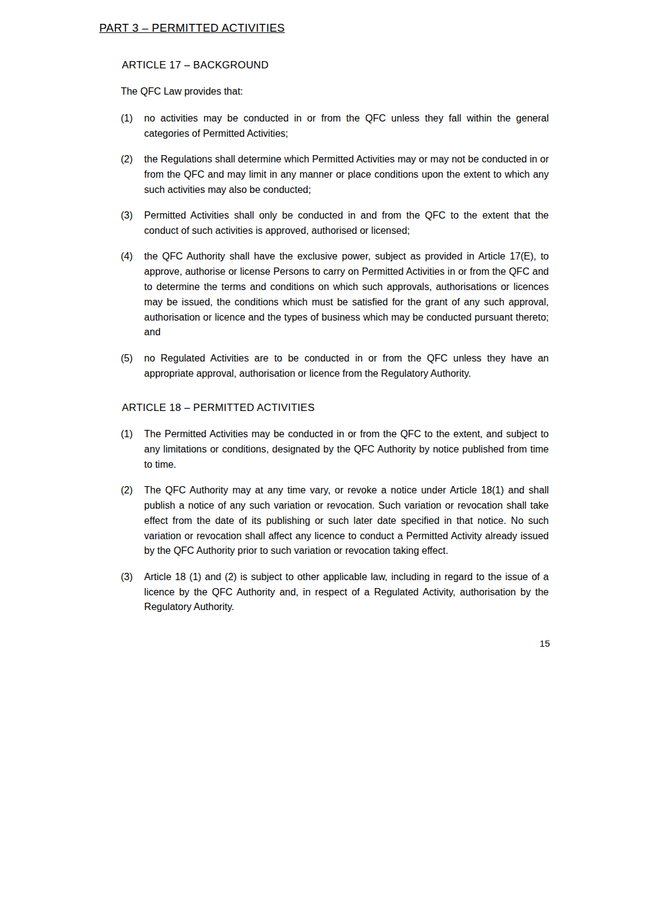PART 3 – PERMITTED ACTIVITIES
ARTICLE 17 – BACKGROUND
The QFC Law provides that:
(1) no activities may be conducted in or from the QFC unless they fall within the general categories of Permitted Activities;
(2) the Regulations shall determine which Permitted Activities may or may not be conducted in or from the QFC and may limit in any manner or place conditions upon the extent to which any such activities may also be conducted;
(3) Permitted Activities shall only be conducted in and from the QFC to the extent that the conduct of such activities is approved, authorised or licensed;
(4) the QFC Authority shall have the exclusive power, subject as provided in Article 17(E), to approve, authorise or license Persons to carry on Permitted Activities in or from the QFC and to determine the terms and conditions on which such approvals, authorisations or licences may be issued, the conditions which must be satisfied for the grant of any such approval, authorisation or licence and the types of business which may be conducted pursuant thereto; and
(5) no Regulated Activities are to be conducted in or from the QFC unless they have an appropriate approval, authorisation or licence from the Regulatory Authority.
ARTICLE 18 – PERMITTED ACTIVITIES
(1) The Permitted Activities may be conducted in or from the QFC to the extent, and subject to any limitations or conditions, designated by the QFC Authority by notice published from time to time.
(2) The QFC Authority may at any time vary, or revoke a notice under Article 18(1) and shall publish a notice of any such variation or revocation. Such variation or revocation shall take effect from the date of its publishing or such later date specified in that notice. No such variation or revocation shall affect any licence to conduct a Permitted Activity already issued by the QFC Authority prior to such variation or revocation taking effect.
(3) Article 18 (1) and (2) is subject to other applicable law, including in regard to the issue of a licence by the QFC Authority and, in respect of a Regulated Activity, authorisation by the Regulatory Authority.
15